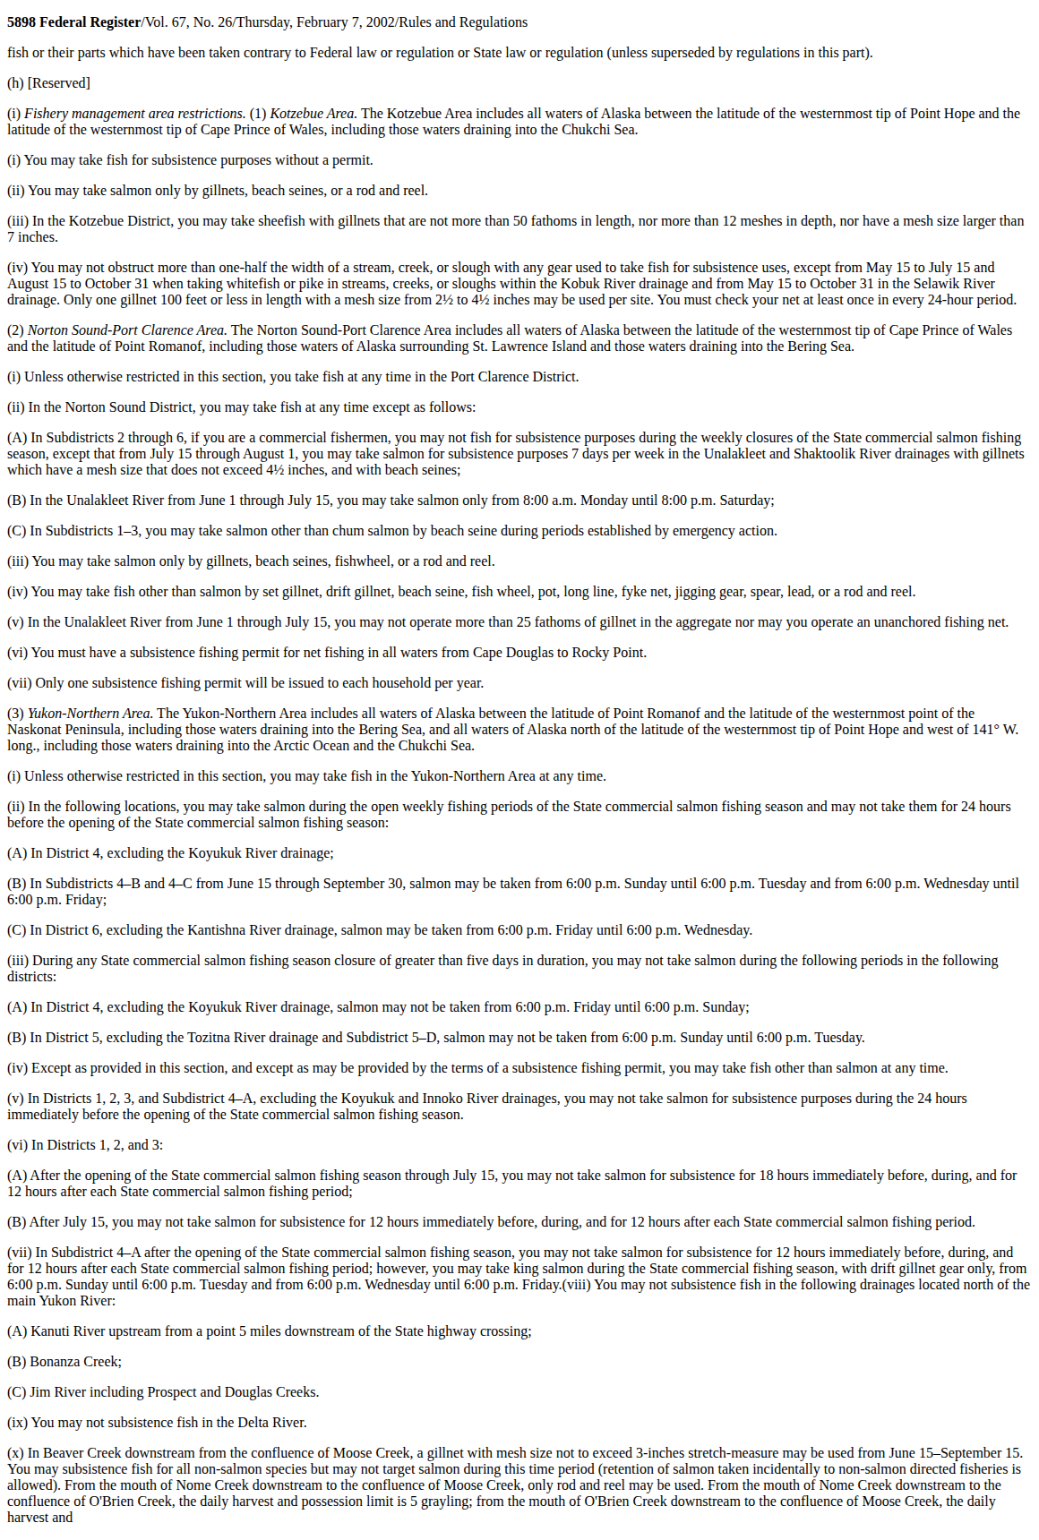5898 Federal Register/Vol. 67, No. 26/Thursday, February 7, 2002/Rules and Regulations
fish or their parts which have been taken contrary to Federal law or regulation or State law or regulation (unless superseded by regulations in this part).
(h) [Reserved]
(i) Fishery management area restrictions. (1) Kotzebue Area. The Kotzebue Area includes all waters of Alaska between the latitude of the westernmost tip of Point Hope and the latitude of the westernmost tip of Cape Prince of Wales, including those waters draining into the Chukchi Sea.
(i) You may take fish for subsistence purposes without a permit.
(ii) You may take salmon only by gillnets, beach seines, or a rod and reel.
(iii) In the Kotzebue District, you may take sheefish with gillnets that are not more than 50 fathoms in length, nor more than 12 meshes in depth, nor have a mesh size larger than 7 inches.
(iv) You may not obstruct more than one-half the width of a stream, creek, or slough with any gear used to take fish for subsistence uses, except from May 15 to July 15 and August 15 to October 31 when taking whitefish or pike in streams, creeks, or sloughs within the Kobuk River drainage and from May 15 to October 31 in the Selawik River drainage. Only one gillnet 100 feet or less in length with a mesh size from 2½ to 4½ inches may be used per site. You must check your net at least once in every 24-hour period.
(2) Norton Sound-Port Clarence Area. The Norton Sound-Port Clarence Area includes all waters of Alaska between the latitude of the westernmost tip of Cape Prince of Wales and the latitude of Point Romanof, including those waters of Alaska surrounding St. Lawrence Island and those waters draining into the Bering Sea.
(i) Unless otherwise restricted in this section, you take fish at any time in the Port Clarence District.
(ii) In the Norton Sound District, you may take fish at any time except as follows:
(A) In Subdistricts 2 through 6, if you are a commercial fishermen, you may not fish for subsistence purposes during the weekly closures of the State commercial salmon fishing season, except that from July 15 through August 1, you may take salmon for subsistence purposes 7 days per week in the Unalakleet and Shaktoolik River drainages with gillnets which have a mesh size that does not exceed 4½ inches, and with beach seines;
(B) In the Unalakleet River from June 1 through July 15, you may take salmon only from 8:00 a.m. Monday until 8:00 p.m. Saturday;
(C) In Subdistricts 1–3, you may take salmon other than chum salmon by beach seine during periods established by emergency action.
(iii) You may take salmon only by gillnets, beach seines, fishwheel, or a rod and reel.
(iv) You may take fish other than salmon by set gillnet, drift gillnet, beach seine, fish wheel, pot, long line, fyke net, jigging gear, spear, lead, or a rod and reel.
(v) In the Unalakleet River from June 1 through July 15, you may not operate more than 25 fathoms of gillnet in the aggregate nor may you operate an unanchored fishing net.
(vi) You must have a subsistence fishing permit for net fishing in all waters from Cape Douglas to Rocky Point.
(vii) Only one subsistence fishing permit will be issued to each household per year.
(3) Yukon-Northern Area. The Yukon-Northern Area includes all waters of Alaska between the latitude of Point Romanof and the latitude of the westernmost point of the Naskonat Peninsula, including those waters draining into the Bering Sea, and all waters of Alaska north of the latitude of the westernmost tip of Point Hope and west of 141° W. long., including those waters draining into the Arctic Ocean and the Chukchi Sea.
(i) Unless otherwise restricted in this section, you may take fish in the Yukon-Northern Area at any time.
(ii) In the following locations, you may take salmon during the open weekly fishing periods of the State commercial salmon fishing season and may not take them for 24 hours before the opening of the State commercial salmon fishing season:
(A) In District 4, excluding the Koyukuk River drainage;
(B) In Subdistricts 4–B and 4–C from June 15 through September 30, salmon may be taken from 6:00 p.m. Sunday until 6:00 p.m. Tuesday and from 6:00 p.m. Wednesday until 6:00 p.m. Friday;
(C) In District 6, excluding the Kantishna River drainage, salmon may be taken from 6:00 p.m. Friday until 6:00 p.m. Wednesday.
(iii) During any State commercial salmon fishing season closure of greater than five days in duration, you may not take salmon during the following periods in the following districts:
(A) In District 4, excluding the Koyukuk River drainage, salmon may not be taken from 6:00 p.m. Friday until 6:00 p.m. Sunday;
(B) In District 5, excluding the Tozitna River drainage and Subdistrict 5–D, salmon may not be taken from 6:00 p.m. Sunday until 6:00 p.m. Tuesday.
(iv) Except as provided in this section, and except as may be provided by the terms of a subsistence fishing permit, you may take fish other than salmon at any time.
(v) In Districts 1, 2, 3, and Subdistrict 4–A, excluding the Koyukuk and Innoko River drainages, you may not take salmon for subsistence purposes during the 24 hours immediately before the opening of the State commercial salmon fishing season.
(vi) In Districts 1, 2, and 3:
(A) After the opening of the State commercial salmon fishing season through July 15, you may not take salmon for subsistence for 18 hours immediately before, during, and for 12 hours after each State commercial salmon fishing period;
(B) After July 15, you may not take salmon for subsistence for 12 hours immediately before, during, and for 12 hours after each State commercial salmon fishing period.
(vii) In Subdistrict 4–A after the opening of the State commercial salmon fishing season, you may not take salmon for subsistence for 12 hours immediately before, during, and for 12 hours after each State commercial salmon fishing period; however, you may take king salmon during the State commercial fishing season, with drift gillnet gear only, from 6:00 p.m. Sunday until 6:00 p.m. Tuesday and from 6:00 p.m. Wednesday until 6:00 p.m. Friday.(viii) You may not subsistence fish in the following drainages located north of the main Yukon River:
(A) Kanuti River upstream from a point 5 miles downstream of the State highway crossing;
(B) Bonanza Creek;
(C) Jim River including Prospect and Douglas Creeks.
(ix) You may not subsistence fish in the Delta River.
(x) In Beaver Creek downstream from the confluence of Moose Creek, a gillnet with mesh size not to exceed 3-inches stretch-measure may be used from June 15–September 15. You may subsistence fish for all non-salmon species but may not target salmon during this time period (retention of salmon taken incidentally to non-salmon directed fisheries is allowed). From the mouth of Nome Creek downstream to the confluence of Moose Creek, only rod and reel may be used. From the mouth of Nome Creek downstream to the confluence of O'Brien Creek, the daily harvest and possession limit is 5 grayling; from the mouth of O'Brien Creek downstream to the confluence of Moose Creek, the daily harvest and